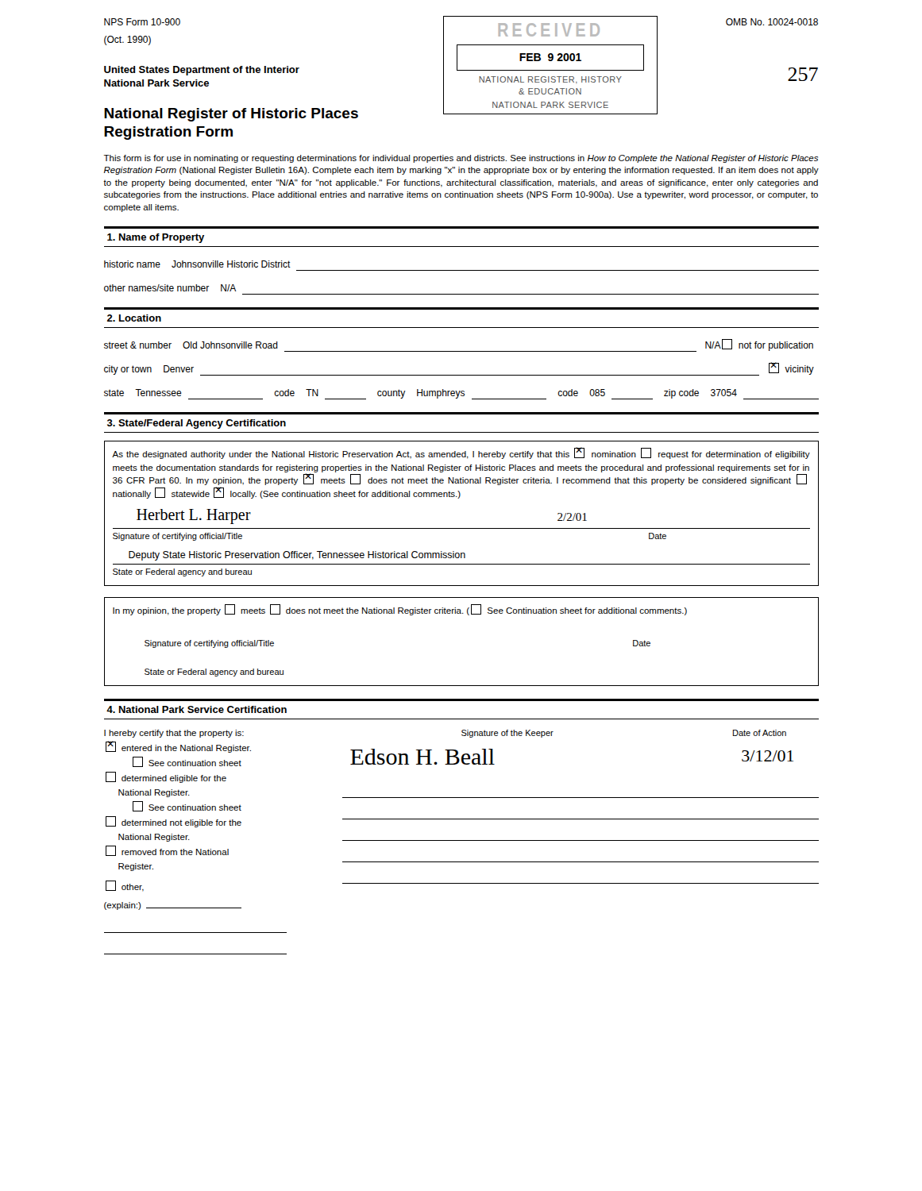NPS Form 10-900
(Oct. 1990)
United States Department of the Interior
National Park Service
National Register of Historic Places
Registration Form
RECEIVED
FEB 9 2001
NATIONAL REGISTER, HISTORY
& EDUCATION
NATIONAL PARK SERVICE
OMB No. 10024-0018
257
This form is for use in nominating or requesting determinations for individual properties and districts. See instructions in How to Complete the National Register of Historic Places Registration Form (National Register Bulletin 16A). Complete each item by marking "x" in the appropriate box or by entering the information requested. If an item does not apply to the property being documented, enter "N/A" for "not applicable." For functions, architectural classification, materials, and areas of significance, enter only categories and subcategories from the instructions. Place additional entries and narrative items on continuation sheets (NPS Form 10-900a). Use a typewriter, word processor, or computer, to complete all items.
1. Name of Property
historic name Johnsonville Historic District
other names/site number N/A
2. Location
street & number Old Johnsonville Road N/A not for publication
city or town Denver vicinity
state Tennessee code TN county Humphreys code 085 zip code 37054
3. State/Federal Agency Certification
As the designated authority under the National Historic Preservation Act, as amended, I hereby certify that this nomination request for determination of eligibility meets the documentation standards for registering properties in the National Register of Historic Places and meets the procedural and professional requirements set for in 36 CFR Part 60. In my opinion, the property meets does not meet the National Register criteria. I recommend that this property be considered significant nationally statewide locally. (See continuation sheet for additional comments.)
Herbert L. Harper 2/2/01
Signature of certifying official/Title Date
Deputy State Historic Preservation Officer, Tennessee Historical Commission
State or Federal agency and bureau
In my opinion, the property meets does not meet the National Register criteria. ( See Continuation sheet for additional comments.)
Signature of certifying official/Title Date
State or Federal agency and bureau
4. National Park Service Certification
I hereby certify that the property is:
entered in the National Register.
See continuation sheet
determined eligible for the
National Register.
See continuation sheet
determined not eligible for the
National Register.
removed from the National
Register.
other,
(explain:)
Signature of the Keeper Date of Action
Edson H. Beall 3/12/01